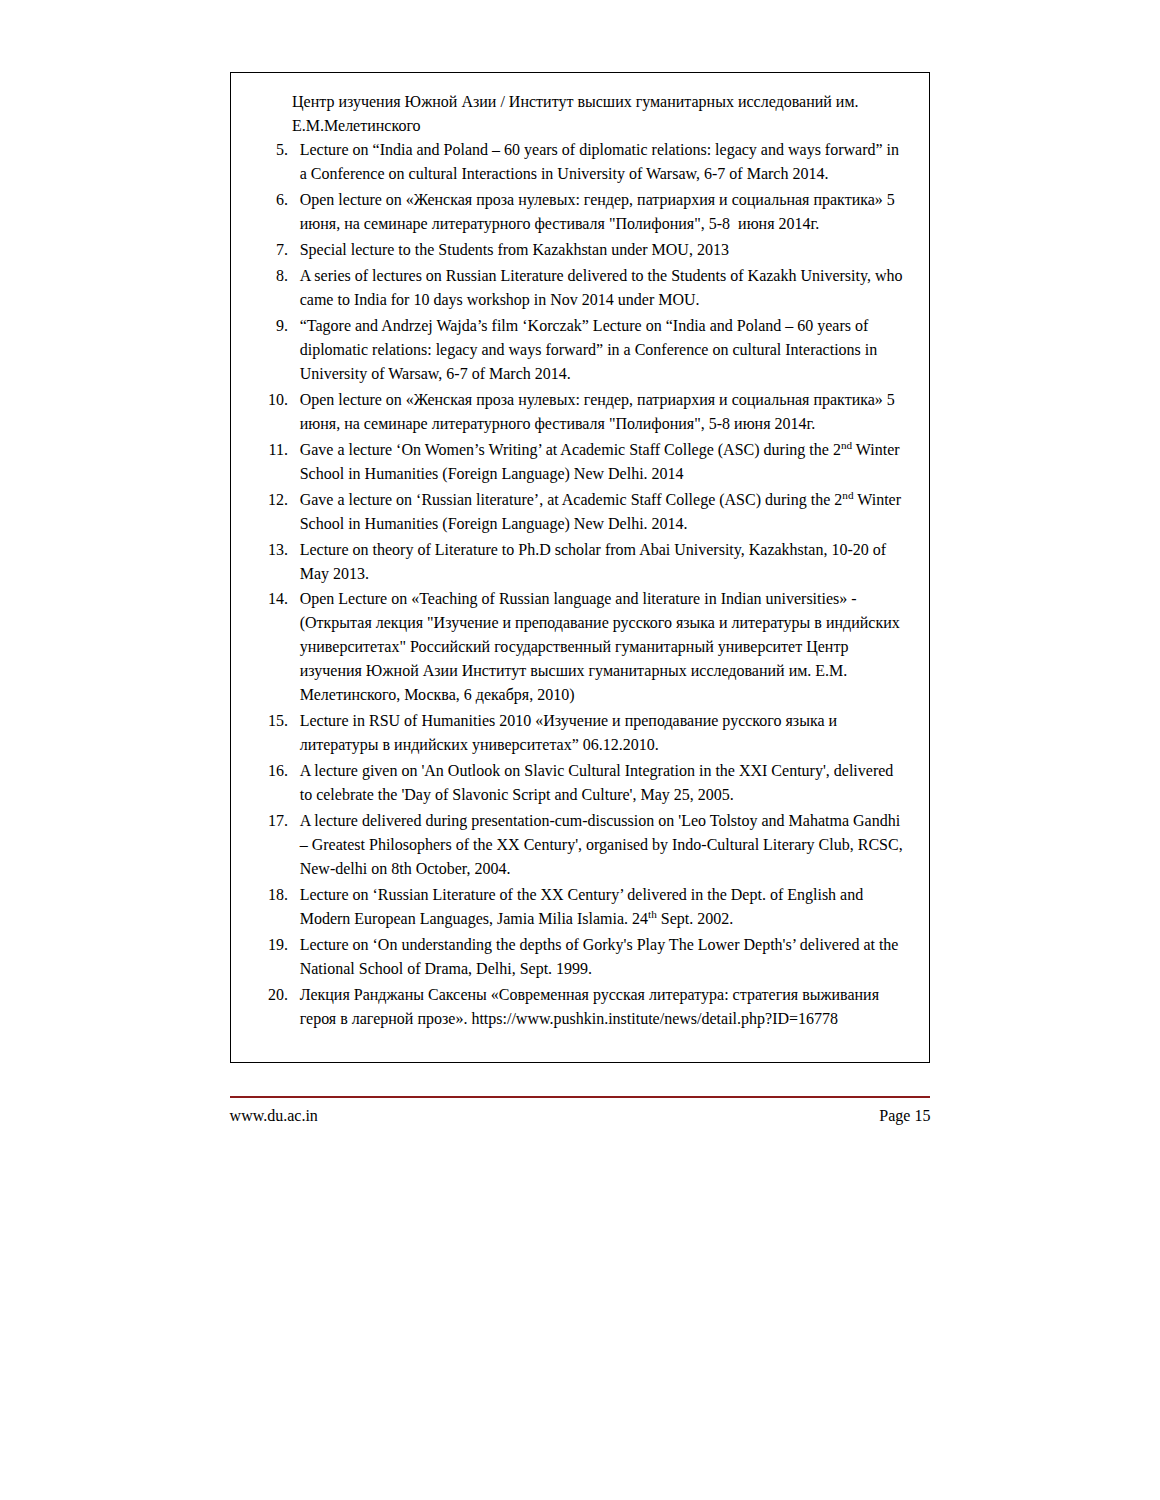Центр изучения Южной Азии / Институт высших гуманитарных исследований им. Е.М.Мелетинского
Lecture on “India and Poland – 60 years of diplomatic relations: legacy and ways forward” in a Conference on cultural Interactions in University of Warsaw, 6-7 of March 2014.
Open lecture on «Женская проза нулевых: гендер, патриархия и социальная практика» 5 июня, на семинаре литературного фестиваля "Полифония", 5-8 июня 2014г.
Special lecture to the Students from Kazakhstan under MOU, 2013
A series of lectures on Russian Literature delivered to the Students of Kazakh University, who came to India for 10 days workshop in Nov 2014 under MOU.
“Tagore and Andrzej Wajda’s film ‘Korczak” Lecture on “India and Poland – 60 years of diplomatic relations: legacy and ways forward” in a Conference on cultural Interactions in University of Warsaw, 6-7 of March 2014.
Open lecture on «Женская проза нулевых: гендер, патриархия и социальная практика» 5 июня, на семинаре литературного фестиваля "Полифония", 5-8 июня 2014г.
Gave a lecture ‘On Women’s Writing’ at Academic Staff College (ASC) during the 2nd Winter School in Humanities (Foreign Language) New Delhi. 2014
Gave a lecture on ‘Russian literature’, at Academic Staff College (ASC) during the 2nd Winter School in Humanities (Foreign Language) New Delhi. 2014.
Lecture on theory of Literature to Ph.D scholar from Abai University, Kazakhstan, 10-20 of May 2013.
Open Lecture on «Teaching of Russian language and literature in Indian universities» - (Открытая лекция "Изучение и преподавание русского языка и литературы в индийских университетах" Российский государственный гуманитарный университет Центр изучения Южной Азии Институт высших гуманитарных исследований им. Е.М. Мелетинского, Москва, 6 декабря, 2010)
Lecture in RSU of Humanities 2010 «Изучение и преподавание русского языка и литературы в индийских университетах” 06.12.2010.
A lecture given on 'An Outlook on Slavic Cultural Integration in the XXI Century', delivered to celebrate the 'Day of Slavonic Script and Culture', May 25, 2005.
A lecture delivered during presentation-cum-discussion on 'Leo Tolstoy and Mahatma Gandhi – Greatest Philosophers of the XX Century', organised by Indo-Cultural Literary Club, RCSC, New-delhi on 8th October, 2004.
Lecture on ‘Russian Literature of the XX Century’ delivered in the Dept. of English and Modern European Languages, Jamia Milia Islamia. 24th Sept. 2002.
Lecture on ‘On understanding the depths of Gorky's Play The Lower Depth's’ delivered at the National School of Drama, Delhi, Sept. 1999.
Лекция Ранджаны Саксены «Современная русская литература: стратегия выживания героя в лагерной прозе». https://www.pushkin.institute/news/detail.php?ID=16778
www.du.ac.in Page 15